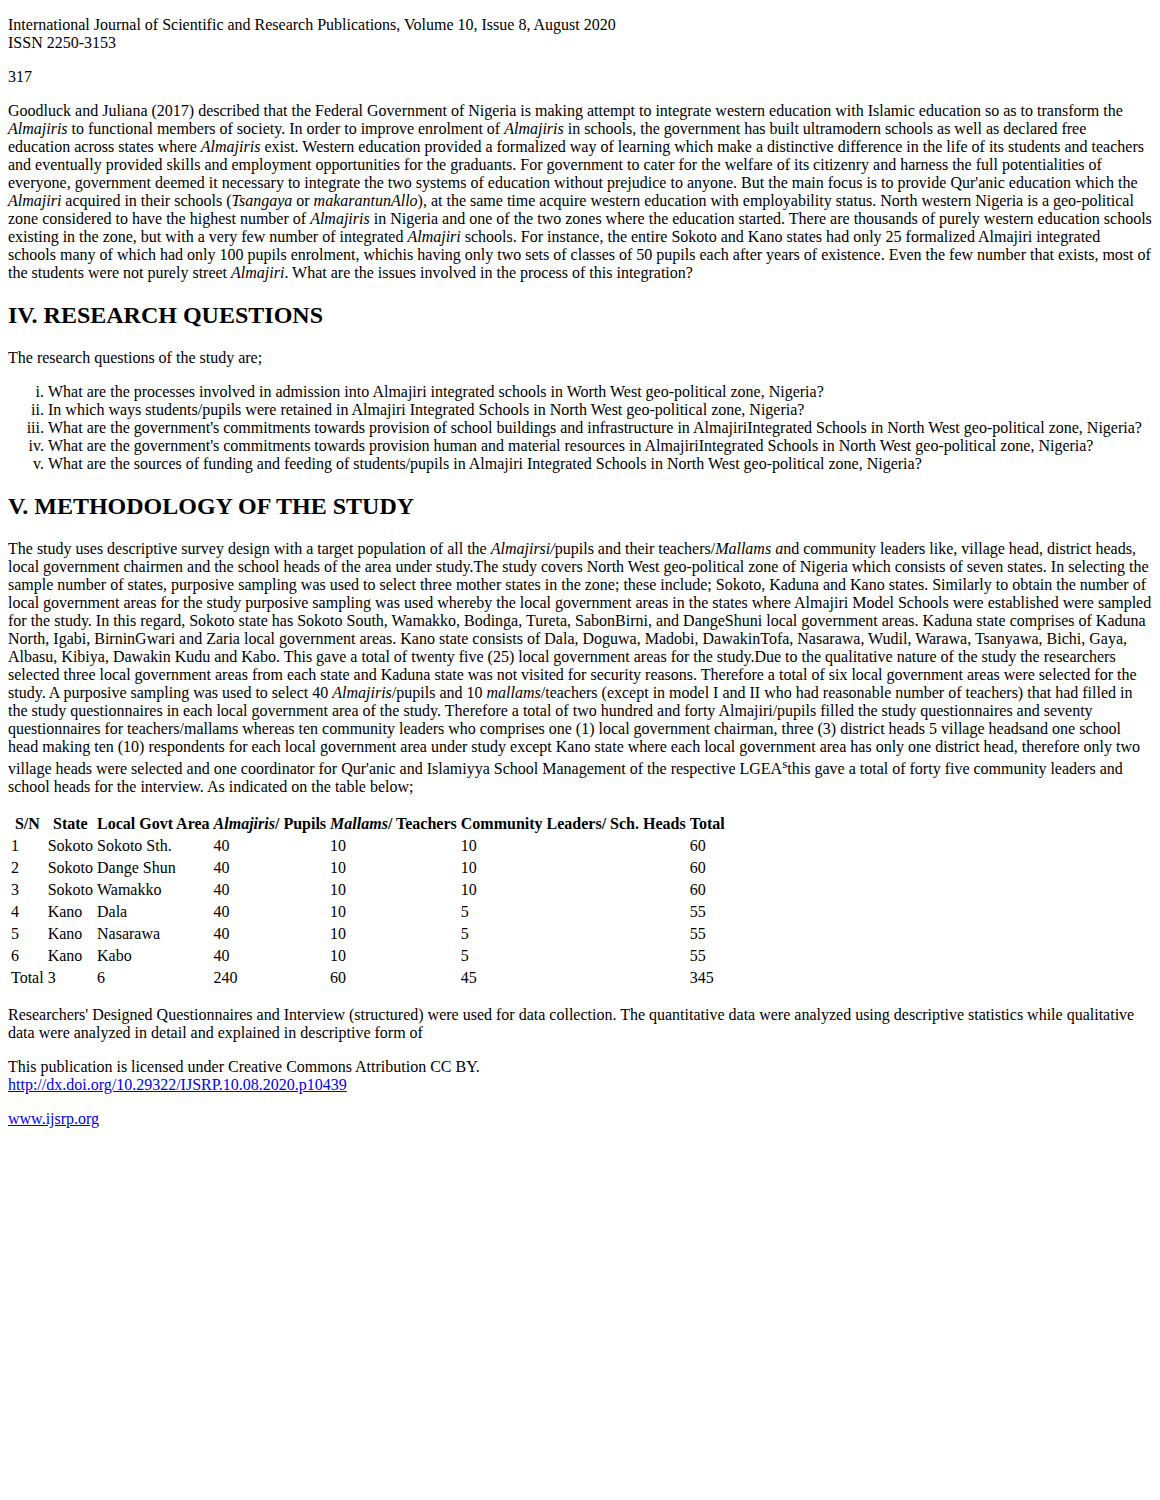International Journal of Scientific and Research Publications, Volume 10, Issue 8, August 2020
ISSN 2250-3153
317
Goodluck and Juliana (2017) described that the Federal Government of Nigeria is making attempt to integrate western education with Islamic education so as to transform the Almajiris to functional members of society. In order to improve enrolment of Almajiris in schools, the government has built ultramodern schools as well as declared free education across states where Almajiris exist. Western education provided a formalized way of learning which make a distinctive difference in the life of its students and teachers and eventually provided skills and employment opportunities for the graduants. For government to cater for the welfare of its citizenry and harness the full potentialities of everyone, government deemed it necessary to integrate the two systems of education without prejudice to anyone. But the main focus is to provide Qur'anic education which the Almajiri acquired in their schools (Tsangaya or makarantunAllo), at the same time acquire western education with employability status. North western Nigeria is a geo-political zone considered to have the highest number of Almajiris in Nigeria and one of the two zones where the education started. There are thousands of purely western education schools existing in the zone, but with a very few number of integrated Almajiri schools. For instance, the entire Sokoto and Kano states had only 25 formalized Almajiri integrated schools many of which had only 100 pupils enrolment, whichis having only two sets of classes of 50 pupils each after years of existence. Even the few number that exists, most of the students were not purely street Almajiri. What are the issues involved in the process of this integration?
IV. RESEARCH QUESTIONS
The research questions of the study are;
What are the processes involved in admission into Almajiri integrated schools in Worth West geo-political zone, Nigeria?
In which ways students/pupils were retained in Almajiri Integrated Schools in North West geo-political zone, Nigeria?
What are the government's commitments towards provision of school buildings and infrastructure in AlmajiriIntegrated Schools in North West geo-political zone, Nigeria?
What are the government's commitments towards provision human and material resources in AlmajiriIntegrated Schools in North West geo-political zone, Nigeria?
What are the sources of funding and feeding of students/pupils in Almajiri Integrated Schools in North West geo-political zone, Nigeria?
V. METHODOLOGY OF THE STUDY
The study uses descriptive survey design with a target population of all the Almajirsi/pupils and their teachers/Mallams and community leaders like, village head, district heads, local government chairmen and the school heads of the area under study.The study covers North West geo-political zone of Nigeria which consists of seven states. In selecting the sample number of states, purposive sampling was used to select three mother states in the zone; these include; Sokoto, Kaduna and Kano states. Similarly to obtain the number of local government areas for the study purposive sampling was used whereby the local government areas in the states where Almajiri Model Schools were established were sampled for the study. In this regard, Sokoto state has Sokoto South, Wamakko, Bodinga, Tureta, SabonBirni, and DangeShuni local government areas. Kaduna state comprises of Kaduna North, Igabi, BirninGwari and Zaria local government areas. Kano state consists of Dala, Doguwa, Madobi, DawakinTofa, Nasarawa, Wudil, Warawa, Tsanyawa, Bichi, Gaya, Albasu, Kibiya, Dawakin Kudu and Kabo. This gave a total of twenty five (25) local government areas for the study.Due to the qualitative nature of the study the researchers selected three local government areas from each state and Kaduna state was not visited for security reasons. Therefore a total of six local government areas were selected for the study. A purposive sampling was used to select 40 Almajiris/pupils and 10 mallams/teachers (except in model I and II who had reasonable number of teachers) that had filled in the study questionnaires in each local government area of the study. Therefore a total of two hundred and forty Almajiri/pupils filled the study questionnaires and seventy questionnaires for teachers/mallams whereas ten community leaders who comprises one (1) local government chairman, three (3) district heads 5 village headsand one school head making ten (10) respondents for each local government area under study except Kano state where each local government area has only one district head, therefore only two village heads were selected and one coordinator for Qur'anic and Islamiyya School Management of the respective LGEAsthis gave a total of forty five community leaders and school heads for the interview. As indicated on the table below;
| S/N | State | Local Govt Area | Almajiris / Pupils | Mallams / Teachers | Community Leaders/ Sch. Heads | Total |
| --- | --- | --- | --- | --- | --- | --- |
| 1 | Sokoto | Sokoto Sth. | 40 | 10 | 10 | 60 |
| 2 | Sokoto | Dange Shun | 40 | 10 | 10 | 60 |
| 3 | Sokoto | Wamakko | 40 | 10 | 10 | 60 |
| 4 | Kano | Dala | 40 | 10 | 5 | 55 |
| 5 | Kano | Nasarawa | 40 | 10 | 5 | 55 |
| 6 | Kano | Kabo | 40 | 10 | 5 | 55 |
| Total | 3 | 6 | 240 | 60 | 45 | 345 |
Researchers' Designed Questionnaires and Interview (structured) were used for data collection. The quantitative data were analyzed using descriptive statistics while qualitative data were analyzed in detail and explained in descriptive form of
This publication is licensed under Creative Commons Attribution CC BY.
http://dx.doi.org/10.29322/IJSRP.10.08.2020.p10439
www.ijsrp.org